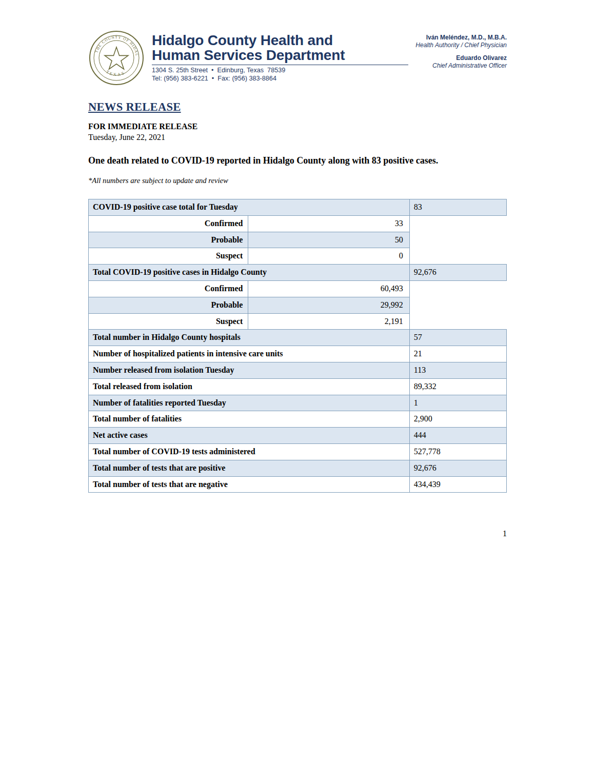THE COUNTY OF HIDALGO TEXAS
Hidalgo County Health and
Human Services Department
1304 S. 25th Street • Edinburg, Texas 78539
Tel: (956) 383-6221 • Fax: (956) 383-8864
Iván Meléndez, M.D., M.B.A.
Health Authority / Chief Physician
Eduardo Olivarez
Chief Administrative Officer
NEWS RELEASE
FOR IMMEDIATE RELEASE
Tuesday, June 22, 2021
One death related to COVID-19 reported in Hidalgo County along with 83 positive cases.
*All numbers are subject to update and review
| COVID-19 positive case total for Tuesday | 83 |
| Confirmed | 33 | |
| Probable | 50 | |
| Suspect | 0 | |
| Total COVID-19 positive cases in Hidalgo County | 92,676 |
| Confirmed | 60,493 | |
| Probable | 29,992 | |
| Suspect | 2,191 | |
| Total number in Hidalgo County hospitals | 57 |
| Number of hospitalized patients in intensive care units | 21 |
| Number released from isolation Tuesday | 113 |
| Total released from isolation | 89,332 |
| Number of fatalities reported Tuesday | 1 |
| Total number of fatalities | 2,900 |
| Net active cases | 444 |
| Total number of COVID-19 tests administered | 527,778 |
| Total number of tests that are positive | 92,676 |
| Total number of tests that are negative | 434,439 |
1